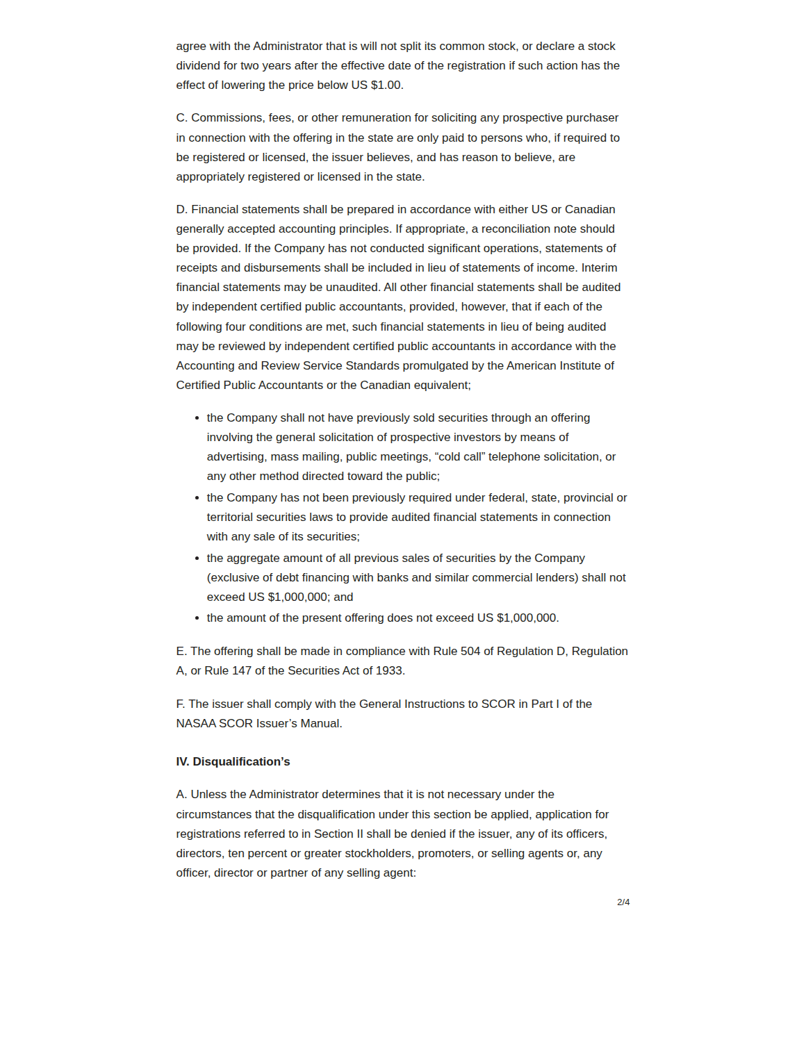agree with the Administrator that is will not split its common stock, or declare a stock dividend for two years after the effective date of the registration if such action has the effect of lowering the price below US $1.00.
C. Commissions, fees, or other remuneration for soliciting any prospective purchaser in connection with the offering in the state are only paid to persons who, if required to be registered or licensed, the issuer believes, and has reason to believe, are appropriately registered or licensed in the state.
D. Financial statements shall be prepared in accordance with either US or Canadian generally accepted accounting principles. If appropriate, a reconciliation note should be provided. If the Company has not conducted significant operations, statements of receipts and disbursements shall be included in lieu of statements of income. Interim financial statements may be unaudited. All other financial statements shall be audited by independent certified public accountants, provided, however, that if each of the following four conditions are met, such financial statements in lieu of being audited may be reviewed by independent certified public accountants in accordance with the Accounting and Review Service Standards promulgated by the American Institute of Certified Public Accountants or the Canadian equivalent;
the Company shall not have previously sold securities through an offering involving the general solicitation of prospective investors by means of advertising, mass mailing, public meetings, “cold call” telephone solicitation, or any other method directed toward the public;
the Company has not been previously required under federal, state, provincial or territorial securities laws to provide audited financial statements in connection with any sale of its securities;
the aggregate amount of all previous sales of securities by the Company (exclusive of debt financing with banks and similar commercial lenders) shall not exceed US $1,000,000; and
the amount of the present offering does not exceed US $1,000,000.
E. The offering shall be made in compliance with Rule 504 of Regulation D, Regulation A, or Rule 147 of the Securities Act of 1933.
F. The issuer shall comply with the General Instructions to SCOR in Part I of the NASAA SCOR Issuer’s Manual.
IV. Disqualification’s
A. Unless the Administrator determines that it is not necessary under the circumstances that the disqualification under this section be applied, application for registrations referred to in Section II shall be denied if the issuer, any of its officers, directors, ten percent or greater stockholders, promoters, or selling agents or, any officer, director or partner of any selling agent:
2/4